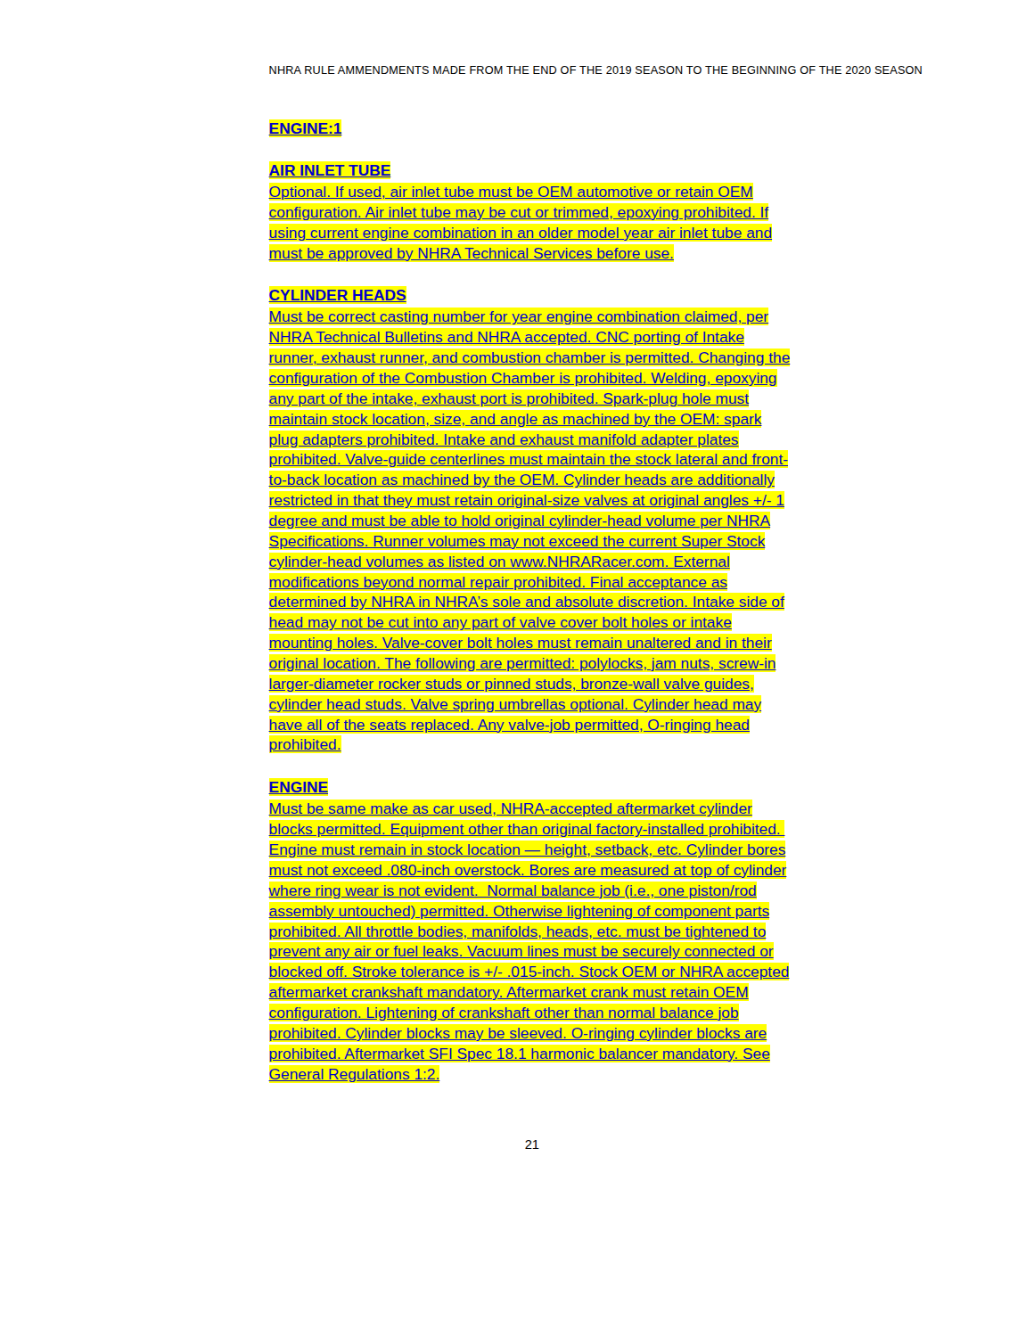NHRA RULE AMMENDMENTS MADE FROM THE END OF THE 2019 SEASON TO THE BEGINNING OF THE 2020 SEASON
ENGINE:1
AIR INLET TUBE
Optional. If used, air inlet tube must be OEM automotive or retain OEM configuration. Air inlet tube may be cut or trimmed, epoxying prohibited. If using current engine combination in an older model year air inlet tube and must be approved by NHRA Technical Services before use.
CYLINDER HEADS
Must be correct casting number for year engine combination claimed, per NHRA Technical Bulletins and NHRA accepted. CNC porting of Intake runner, exhaust runner, and combustion chamber is permitted. Changing the configuration of the Combustion Chamber is prohibited. Welding, epoxying any part of the intake, exhaust port is prohibited. Spark-plug hole must maintain stock location, size, and angle as machined by the OEM: spark plug adapters prohibited. Intake and exhaust manifold adapter plates prohibited. Valve-guide centerlines must maintain the stock lateral and front-to-back location as machined by the OEM. Cylinder heads are additionally restricted in that they must retain original-size valves at original angles +/- 1 degree and must be able to hold original cylinder-head volume per NHRA Specifications. Runner volumes may not exceed the current Super Stock cylinder-head volumes as listed on www.NHRARacer.com. External modifications beyond normal repair prohibited. Final acceptance as determined by NHRA in NHRA’s sole and absolute discretion. Intake side of head may not be cut into any part of valve cover bolt holes or intake mounting holes. Valve-cover bolt holes must remain unaltered and in their original location. The following are permitted: polylocks, jam nuts, screw-in larger-diameter rocker studs or pinned studs, bronze-wall valve guides, cylinder head studs. Valve spring umbrellas optional. Cylinder head may have all of the seats replaced. Any valve-job permitted, O-ringing head prohibited.
ENGINE
Must be same make as car used, NHRA-accepted aftermarket cylinder blocks permitted. Equipment other than original factory-installed prohibited. Engine must remain in stock location — height, setback, etc. Cylinder bores must not exceed .080-inch overstock. Bores are measured at top of cylinder where ring wear is not evident. Normal balance job (i.e., one piston/rod assembly untouched) permitted. Otherwise lightening of component parts prohibited. All throttle bodies, manifolds, heads, etc. must be tightened to prevent any air or fuel leaks. Vacuum lines must be securely connected or blocked off. Stroke tolerance is +/- .015-inch. Stock OEM or NHRA accepted aftermarket crankshaft mandatory. Aftermarket crank must retain OEM configuration. Lightening of crankshaft other than normal balance job prohibited. Cylinder blocks may be sleeved. O-ringing cylinder blocks are prohibited. Aftermarket SFI Spec 18.1 harmonic balancer mandatory. See General Regulations 1:2.
21